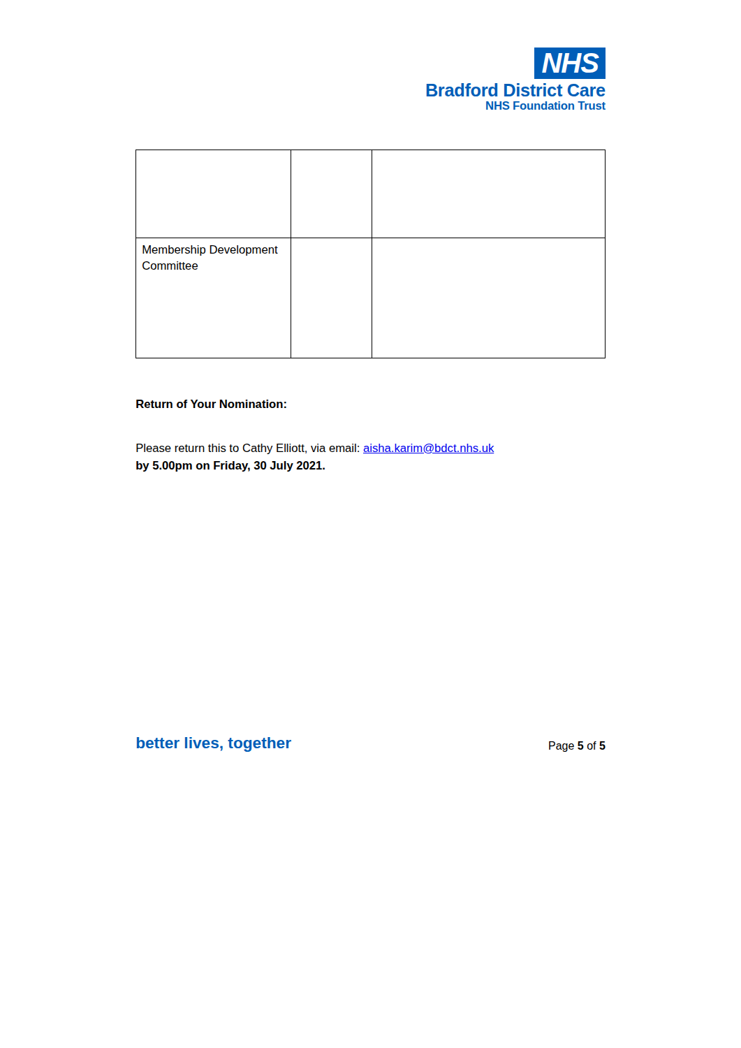NHS
Bradford District Care
NHS Foundation Trust
| Membership Development Committee | | |
Return of Your Nomination:
Please return this to Cathy Elliott, via email: aisha.karim@bdct.nhs.uk
by 5.00pm on Friday, 30 July 2021.
better lives, together
Page 5 of 5